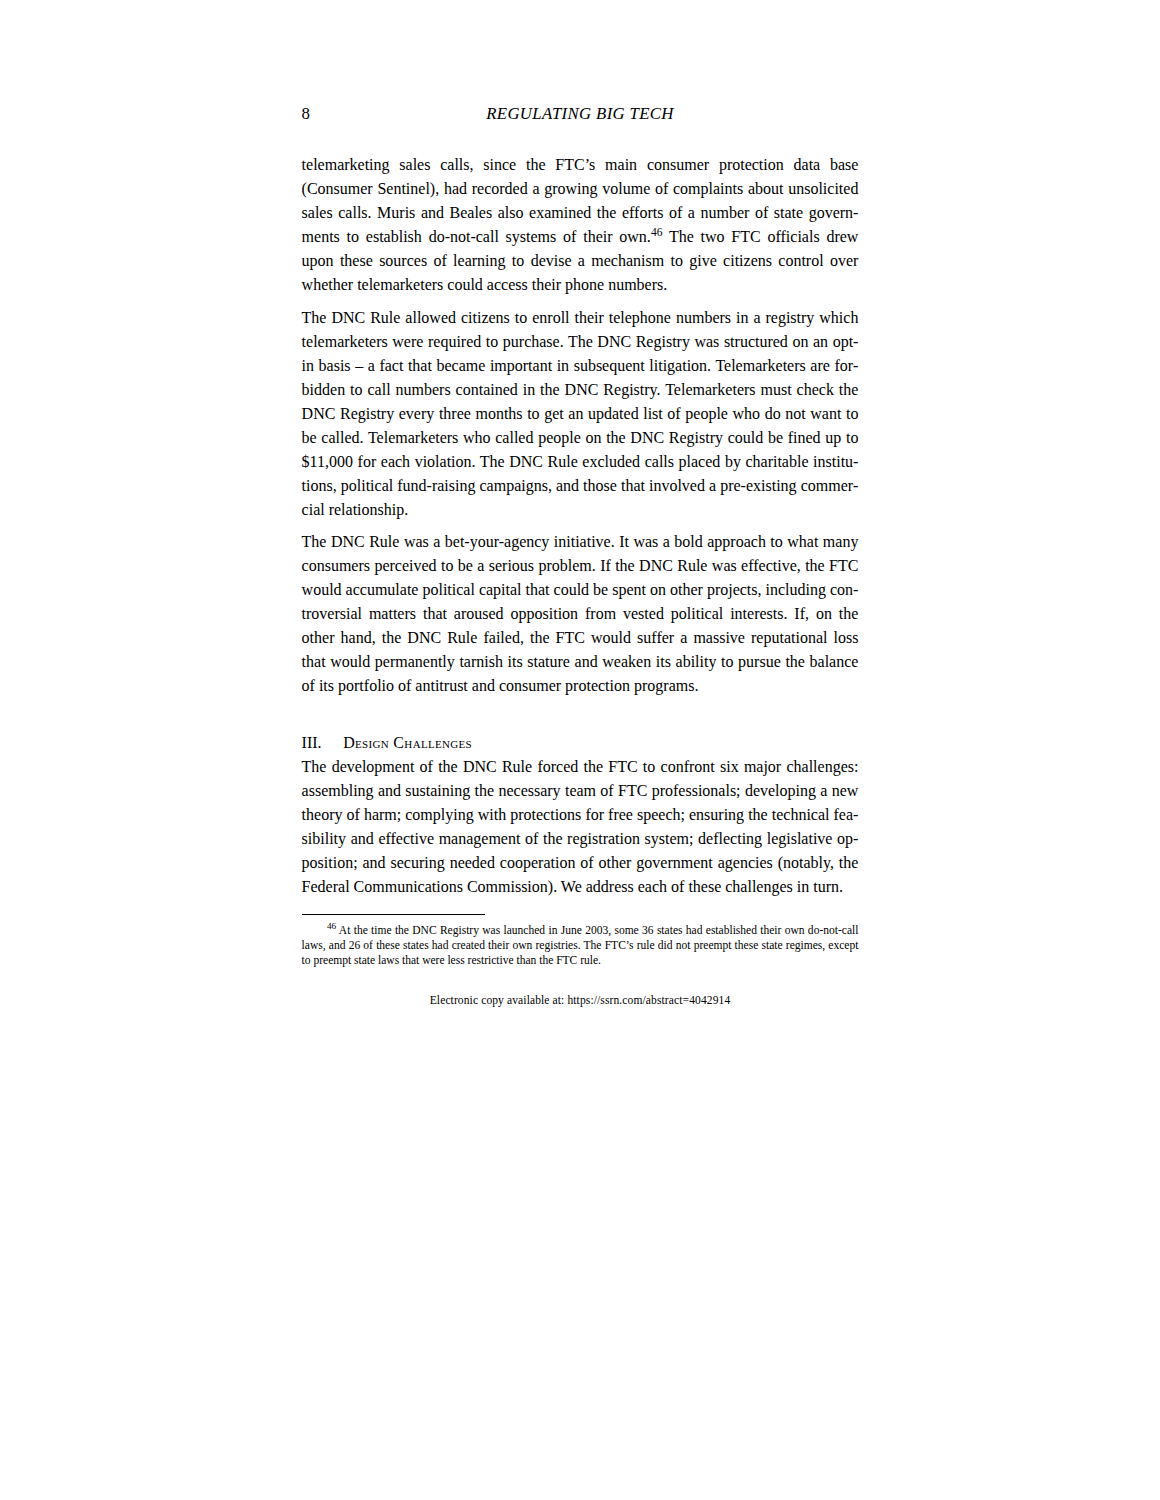8 REGULATING BIG TECH
telemarketing sales calls, since the FTC’s main consumer protection data base (Consumer Sentinel), had recorded a growing volume of complaints about unsolicited sales calls. Muris and Beales also examined the efforts of a number of state governments to establish do-not-call systems of their own.46 The two FTC officials drew upon these sources of learning to devise a mechanism to give citizens control over whether telemarketers could access their phone numbers.
The DNC Rule allowed citizens to enroll their telephone numbers in a registry which telemarketers were required to purchase. The DNC Registry was structured on an opt-in basis – a fact that became important in subsequent litigation. Telemarketers are forbidden to call numbers contained in the DNC Registry. Telemarketers must check the DNC Registry every three months to get an updated list of people who do not want to be called. Telemarketers who called people on the DNC Registry could be fined up to $11,000 for each violation. The DNC Rule excluded calls placed by charitable institutions, political fund-raising campaigns, and those that involved a pre-existing commercial relationship.
The DNC Rule was a bet-your-agency initiative. It was a bold approach to what many consumers perceived to be a serious problem. If the DNC Rule was effective, the FTC would accumulate political capital that could be spent on other projects, including controversial matters that aroused opposition from vested political interests. If, on the other hand, the DNC Rule failed, the FTC would suffer a massive reputational loss that would permanently tarnish its stature and weaken its ability to pursue the balance of its portfolio of antitrust and consumer protection programs.
III. Design Challenges
The development of the DNC Rule forced the FTC to confront six major challenges: assembling and sustaining the necessary team of FTC professionals; developing a new theory of harm; complying with protections for free speech; ensuring the technical feasibility and effective management of the registration system; deflecting legislative opposition; and securing needed cooperation of other government agencies (notably, the Federal Communications Commission). We address each of these challenges in turn.
46 At the time the DNC Registry was launched in June 2003, some 36 states had established their own do-not-call laws, and 26 of these states had created their own registries. The FTC’s rule did not preempt these state regimes, except to preempt state laws that were less restrictive than the FTC rule.
Electronic copy available at: https://ssrn.com/abstract=4042914